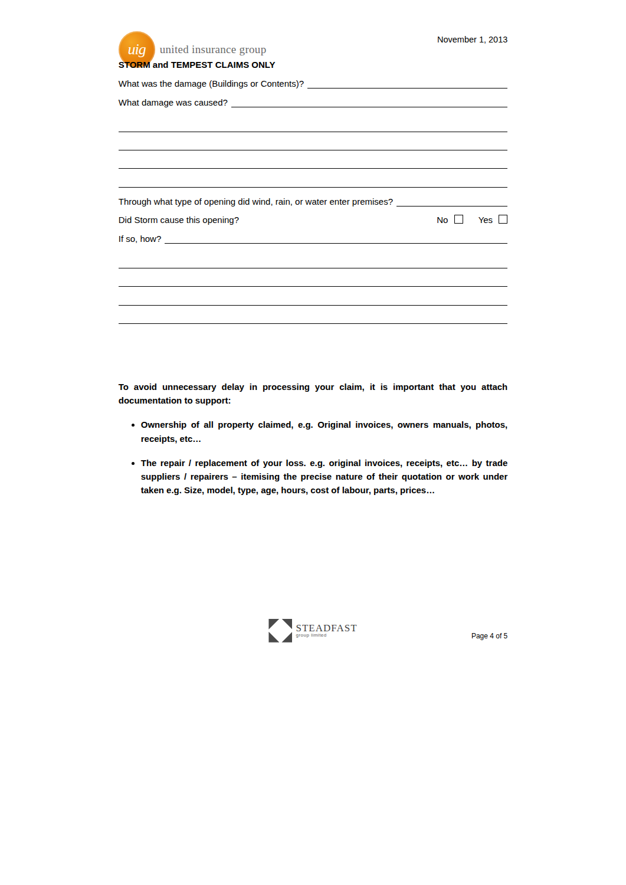uig
united insurance group
November 1, 2013
STORM and TEMPEST CLAIMS ONLY
What was the damage (Buildings or Contents)?
What damage was caused?
Through what type of opening did wind, rain, or water enter premises?
Did Storm cause this opening? No Yes
If so, how?
To avoid unnecessary delay in processing your claim, it is important that you attach documentation to support:
Ownership of all property claimed, e.g. Original invoices, owners manuals, photos, receipts, etc…
The repair / replacement of your loss. e.g. original invoices, receipts, etc… by trade suppliers / repairers – itemising the precise nature of their quotation or work under taken e.g. Size, model, type, age, hours, cost of labour, parts, prices…
STEADFAST
group limited
Page 4 of 5